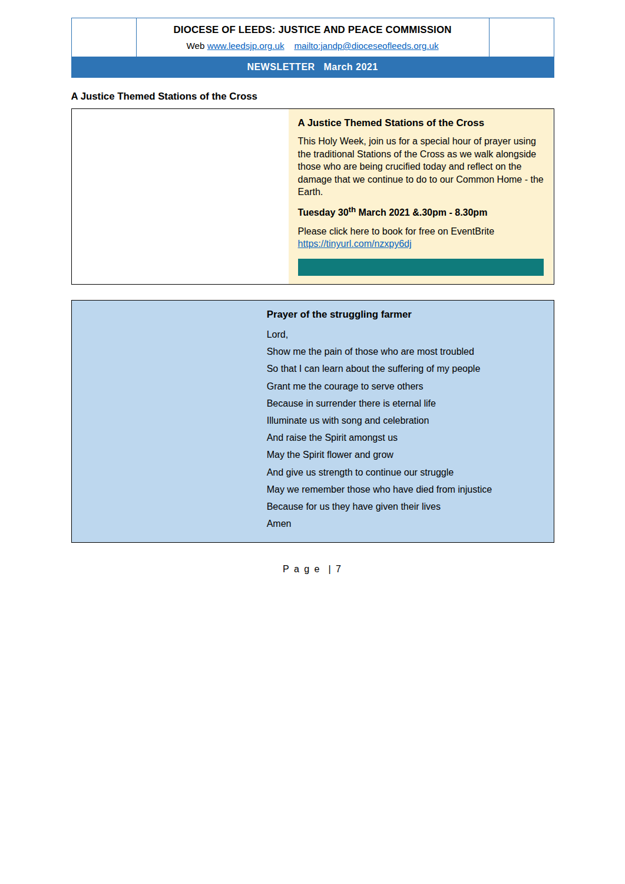DIOCESE OF LEEDS: JUSTICE AND PEACE COMMISSION
Web www.leedsjp.org.uk mailto:jandp@dioceseofleeds.org.uk
NEWSLETTER March 2021
A Justice Themed Stations of the Cross
A Justice Themed Stations of the Cross
This Holy Week, join us for a special hour of prayer using the traditional Stations of the Cross as we walk alongside those who are being crucified today and reflect on the damage that we continue to do to our Common Home - the Earth.
Tuesday 30th March 2021 &.30pm - 8.30pm
Please click here to book for free on EventBrite
https://tinyurl.com/nzxpy6dj
Prayer of the struggling farmer
Lord,
Show me the pain of those who are most troubled
So that I can learn about the suffering of my people
Grant me the courage to serve others
Because in surrender there is eternal life
Illuminate us with song and celebration
And raise the Spirit amongst us
May the Spirit flower and grow
And give us strength to continue our struggle
May we remember those who have died from injustice
Because for us they have given their lives
Amen
P a g e | 7